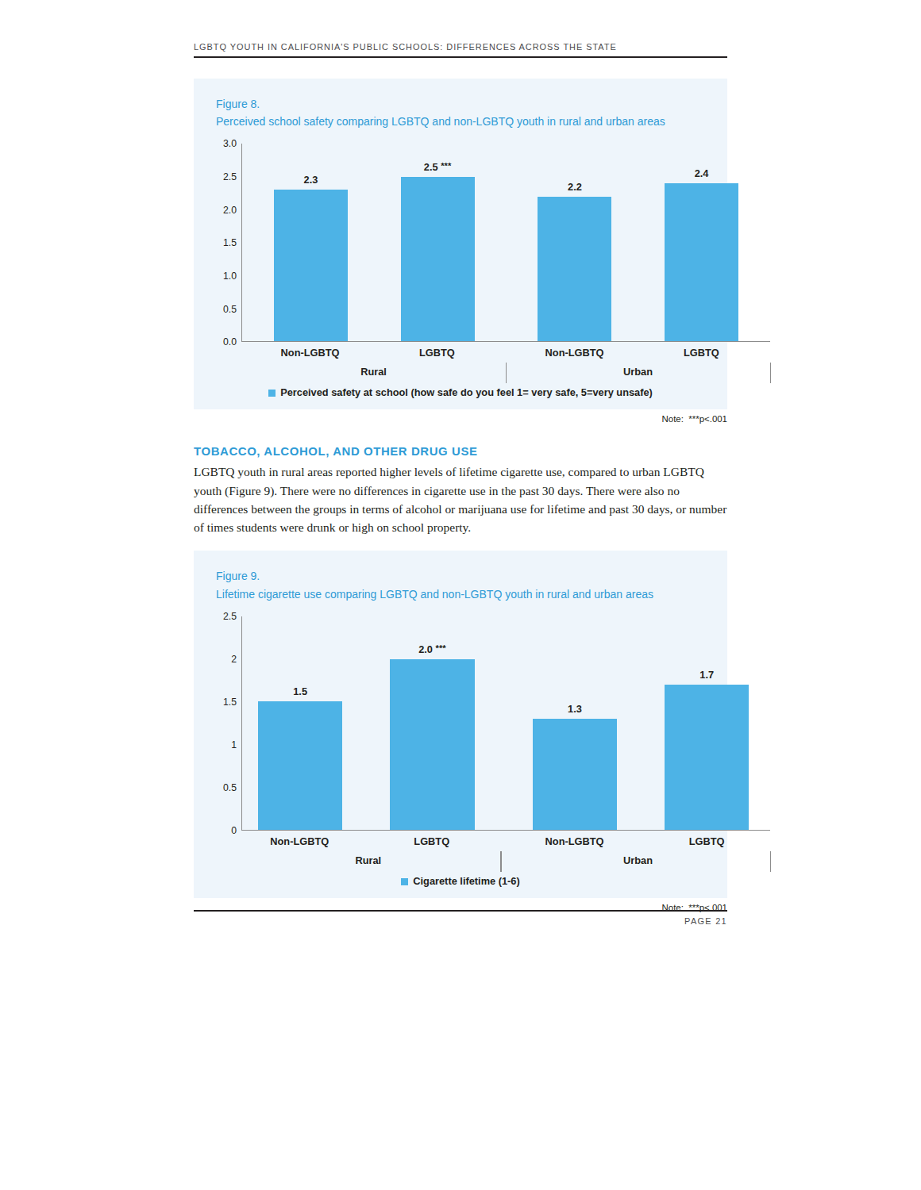LGBTQ Youth in California's Public Schools: Differences Across the State
Figure 8.
Perceived school safety comparing LGBTQ and non-LGBTQ youth in rural and urban areas
3.0 2.5 2.0 1.5 1.0 0.5 0.0
2.3
2.5 ***
2.2
2.4
Non-LGBTQ LGBTQ Non-LGBTQ LGBTQ
Rural Urban
Perceived safety at school (how safe do you feel 1= very safe, 5=very unsafe)
Note: ***p<.001
Tobacco, Alcohol, and Other Drug Use
LGBTQ youth in rural areas reported higher levels of lifetime cigarette use, compared to urban LGBTQ youth (Figure 9). There were no differences in cigarette use in the past 30 days. There were also no differences between the groups in terms of alcohol or marijuana use for lifetime and past 30 days, or number of times students were drunk or high on school property.
Figure 9.
Lifetime cigarette use comparing LGBTQ and non-LGBTQ youth in rural and urban areas
2.5 2 1.5 1 0.5 0
1.5
2.0 ***
1.3
1.7
Non-LGBTQ LGBTQ Non-LGBTQ LGBTQ
Rural Urban
Cigarette lifetime (1-6)
Note: ***p<.001
Page 21